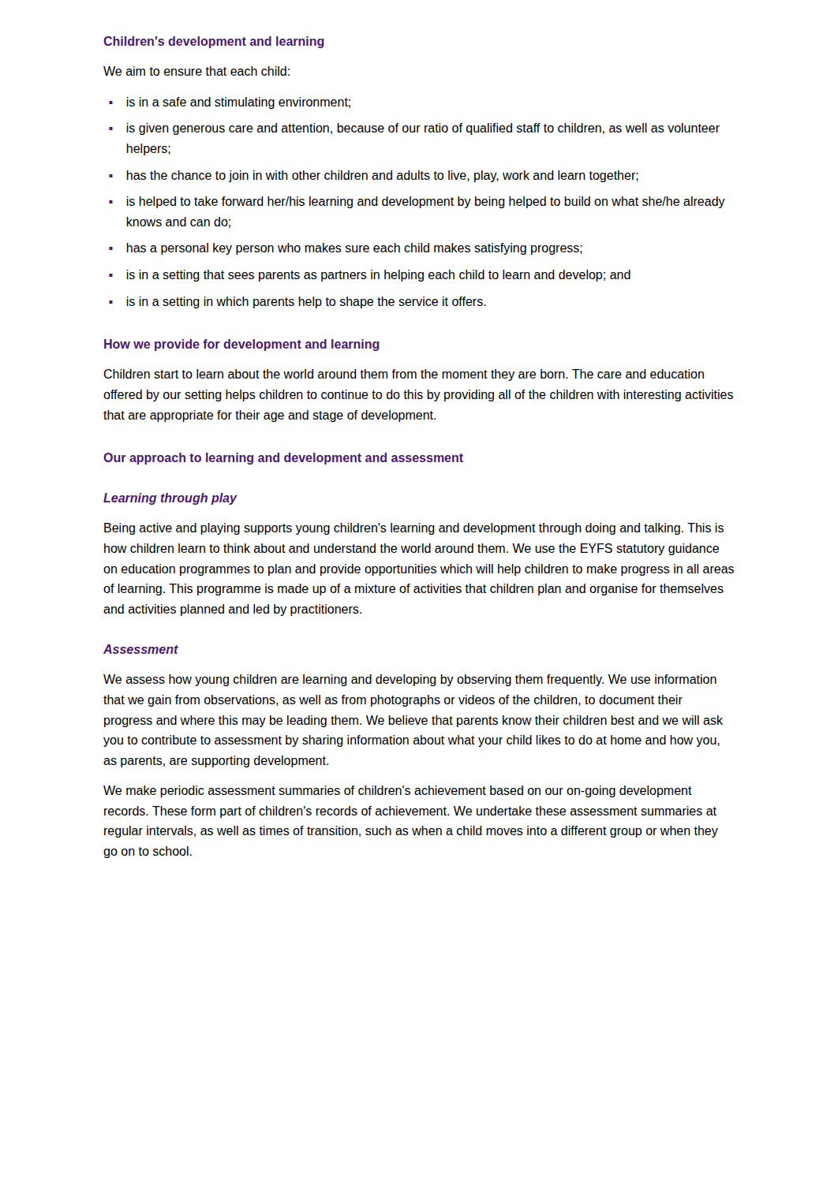Children's development and learning
We aim to ensure that each child:
is in a safe and stimulating environment;
is given generous care and attention, because of our ratio of qualified staff to children, as well as volunteer helpers;
has the chance to join in with other children and adults to live, play, work and learn together;
is helped to take forward her/his learning and development by being helped to build on what she/he already knows and can do;
has a personal key person who makes sure each child makes satisfying progress;
is in a setting that sees parents as partners in helping each child to learn and develop; and
is in a setting in which parents help to shape the service it offers.
How we provide for development and learning
Children start to learn about the world around them from the moment they are born. The care and education offered by our setting helps children to continue to do this by providing all of the children with interesting activities that are appropriate for their age and stage of development.
Our approach to learning and development and assessment
Learning through play
Being active and playing supports young children's learning and development through doing and talking. This is how children learn to think about and understand the world around them. We use the EYFS statutory guidance on education programmes to plan and provide opportunities which will help children to make progress in all areas of learning. This programme is made up of a mixture of activities that children plan and organise for themselves and activities planned and led by practitioners.
Assessment
We assess how young children are learning and developing by observing them frequently. We use information that we gain from observations, as well as from photographs or videos of the children, to document their progress and where this may be leading them. We believe that parents know their children best and we will ask you to contribute to assessment by sharing information about what your child likes to do at home and how you, as parents, are supporting development.
We make periodic assessment summaries of children's achievement based on our on-going development records. These form part of children's records of achievement. We undertake these assessment summaries at regular intervals, as well as times of transition, such as when a child moves into a different group or when they go on to school.